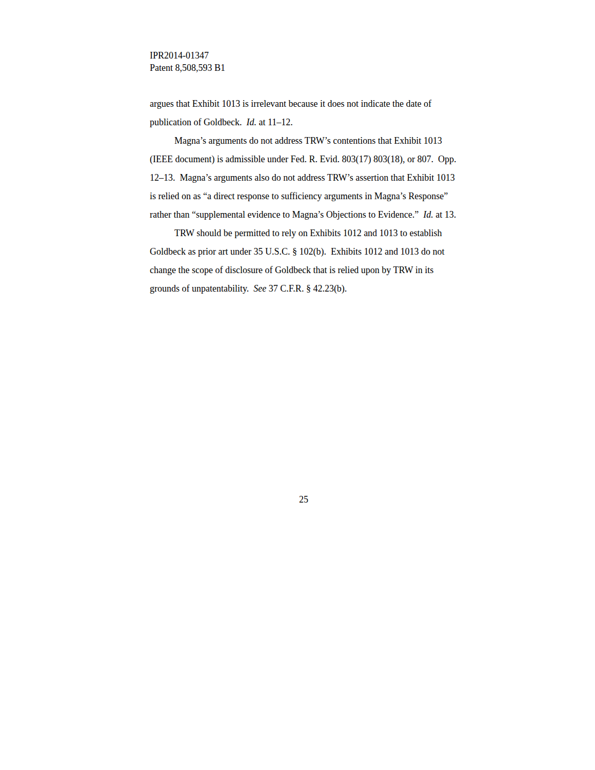IPR2014-01347
Patent 8,508,593 B1
argues that Exhibit 1013 is irrelevant because it does not indicate the date of publication of Goldbeck. Id. at 11–12.
Magna’s arguments do not address TRW’s contentions that Exhibit 1013 (IEEE document) is admissible under Fed. R. Evid. 803(17) 803(18), or 807. Opp. 12–13. Magna’s arguments also do not address TRW’s assertion that Exhibit 1013 is relied on as “a direct response to sufficiency arguments in Magna’s Response” rather than “supplemental evidence to Magna’s Objections to Evidence.” Id. at 13.
TRW should be permitted to rely on Exhibits 1012 and 1013 to establish Goldbeck as prior art under 35 U.S.C. § 102(b). Exhibits 1012 and 1013 do not change the scope of disclosure of Goldbeck that is relied upon by TRW in its grounds of unpatentability. See 37 C.F.R. § 42.23(b).
25